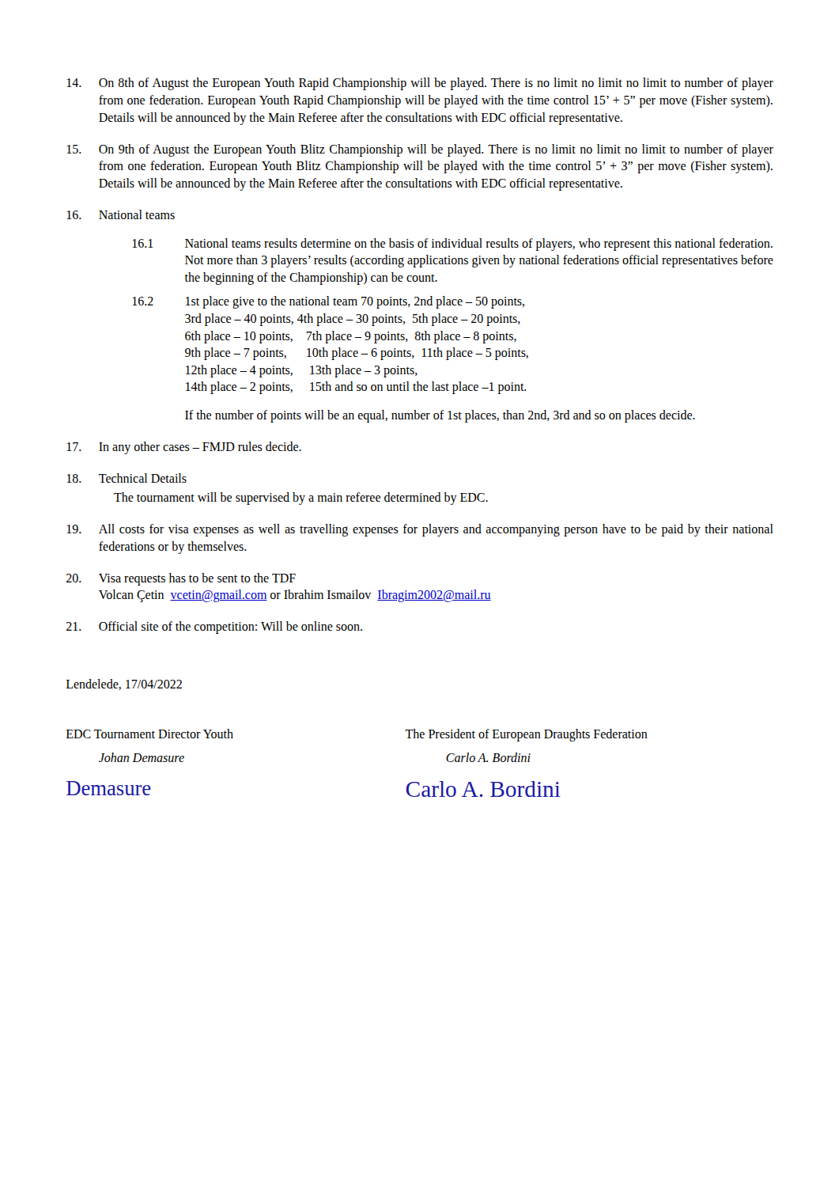14. On 8th of August the European Youth Rapid Championship will be played. There is no limit no limit no limit to number of player from one federation. European Youth Rapid Championship will be played with the time control 15’ + 5” per move (Fisher system). Details will be announced by the Main Referee after the consultations with EDC official representative.
15. On 9th of August the European Youth Blitz Championship will be played. There is no limit no limit no limit to number of player from one federation. European Youth Blitz Championship will be played with the time control 5’ + 3” per move (Fisher system). Details will be announced by the Main Referee after the consultations with EDC official representative.
16. National teams
16.1 National teams results determine on the basis of individual results of players, who represent this national federation. Not more than 3 players’ results (according applications given by national federations official representatives before the beginning of the Championship) can be count.
16.2 1st place give to the national team 70 points, 2nd place – 50 points, 3rd place – 40 points, 4th place – 30 points, 5th place – 20 points, 6th place – 10 points, 7th place – 9 points, 8th place – 8 points, 9th place – 7 points, 10th place – 6 points, 11th place – 5 points, 12th place – 4 points, 13th place – 3 points, 14th place – 2 points, 15th and so on until the last place –1 point.
If the number of points will be an equal, number of 1st places, than 2nd, 3rd and so on places decide.
17. In any other cases – FMJD rules decide.
18. Technical Details The tournament will be supervised by a main referee determined by EDC.
19. All costs for visa expenses as well as travelling expenses for players and accompanying person have to be paid by their national federations or by themselves.
20. Visa requests has to be sent to the TDF
Volcan Çetin vcetin@gmail.com or Ibrahim Ismailov Ibragim2002@mail.ru
21. Official site of the competition: Will be online soon.
Lendelede, 17/04/2022
| EDC Tournament Director Youth Johan Demasure Demasure | The President of European Draughts Federation Carlo A. Bordini Carlo A. Bordini |